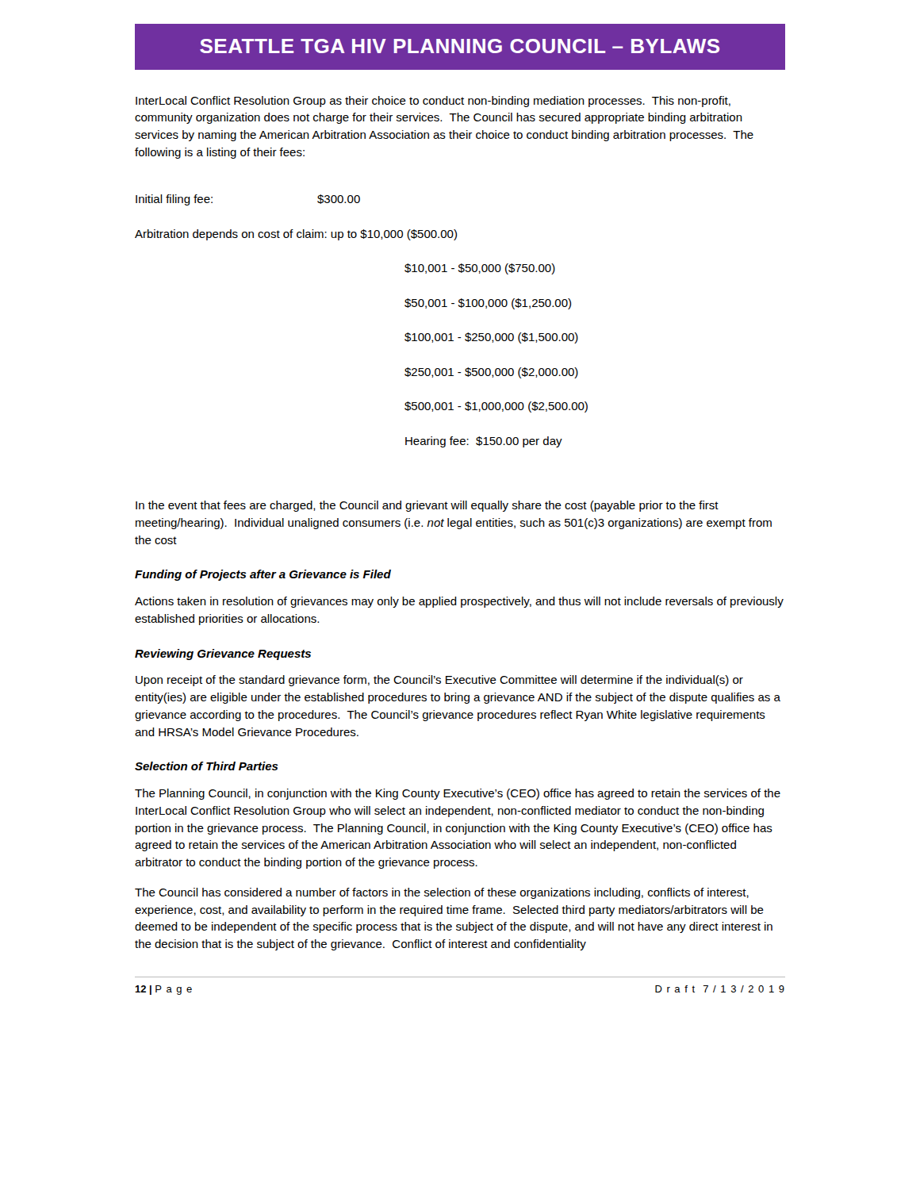SEATTLE TGA HIV PLANNING COUNCIL – BYLAWS
InterLocal Conflict Resolution Group as their choice to conduct non-binding mediation processes. This non-profit, community organization does not charge for their services. The Council has secured appropriate binding arbitration services by naming the American Arbitration Association as their choice to conduct binding arbitration processes. The following is a listing of their fees:
Initial filing fee:$300.00 Arbitration depends on cost of claim: up to $10,000 ($500.00) $10,001 - $50,000 ($750.00) $50,001 - $100,000 ($1,250.00) $100,001 - $250,000 ($1,500.00) $250,001 - $500,000 ($2,000.00) $500,001 - $1,000,000 ($2,500.00) Hearing fee: $150.00 per day
In the event that fees are charged, the Council and grievant will equally share the cost (payable prior to the first meeting/hearing). Individual unaligned consumers (i.e. not legal entities, such as 501(c)3 organizations) are exempt from the cost
Funding of Projects after a Grievance is Filed
Actions taken in resolution of grievances may only be applied prospectively, and thus will not include reversals of previously established priorities or allocations.
Reviewing Grievance Requests
Upon receipt of the standard grievance form, the Council’s Executive Committee will determine if the individual(s) or entity(ies) are eligible under the established procedures to bring a grievance AND if the subject of the dispute qualifies as a grievance according to the procedures. The Council’s grievance procedures reflect Ryan White legislative requirements and HRSA’s Model Grievance Procedures.
Selection of Third Parties
The Planning Council, in conjunction with the King County Executive’s (CEO) office has agreed to retain the services of the InterLocal Conflict Resolution Group who will select an independent, non-conflicted mediator to conduct the non-binding portion in the grievance process. The Planning Council, in conjunction with the King County Executive’s (CEO) office has agreed to retain the services of the American Arbitration Association who will select an independent, non-conflicted arbitrator to conduct the binding portion of the grievance process.
The Council has considered a number of factors in the selection of these organizations including, conflicts of interest, experience, cost, and availability to perform in the required time frame. Selected third party mediators/arbitrators will be deemed to be independent of the specific process that is the subject of the dispute, and will not have any direct interest in the decision that is the subject of the grievance. Conflict of interest and confidentiality
12 | P a g e
D r a f t 7 / 1 3 / 2 0 1 9